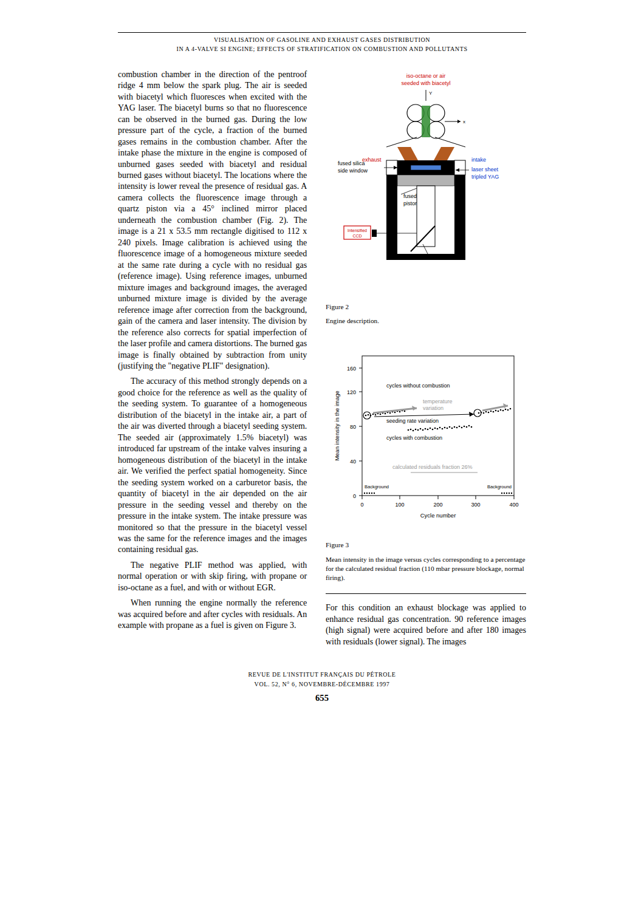VISUALISATION OF GASOLINE AND EXHAUST GASES DISTRIBUTION
IN A 4-VALVE SI ENGINE; EFFECTS OF STRATIFICATION ON COMBUSTION AND POLLUTANTS
combustion chamber in the direction of the pentroof ridge 4 mm below the spark plug. The air is seeded with biacetyl which fluoresces when excited with the YAG laser. The biacetyl burns so that no fluorescence can be observed in the burned gas. During the low pressure part of the cycle, a fraction of the burned gases remains in the combustion chamber. After the intake phase the mixture in the engine is composed of unburned gases seeded with biacetyl and residual burned gases without biacetyl. The locations where the intensity is lower reveal the presence of residual gas. A camera collects the fluorescence image through a quartz piston via a 45° inclined mirror placed underneath the combustion chamber (Fig. 2). The image is a 21 x 53.5 mm rectangle digitised to 112 x 240 pixels. Image calibration is achieved using the fluorescence image of a homogeneous mixture seeded at the same rate during a cycle with no residual gas (reference image). Using reference images, unburned mixture images and background images, the averaged unburned mixture image is divided by the average reference image after correction from the background, gain of the camera and laser intensity. The division by the reference also corrects for spatial imperfection of the laser profile and camera distortions. The burned gas image is finally obtained by subtraction from unity (justifying the "negative PLIF" designation).
The accuracy of this method strongly depends on a good choice for the reference as well as the quality of the seeding system. To guarantee of a homogeneous distribution of the biacetyl in the intake air, a part of the air was diverted through a biacetyl seeding system. The seeded air (approximately 1.5% biacetyl) was introduced far upstream of the intake valves insuring a homogeneous distribution of the biacetyl in the intake air. We verified the perfect spatial homogeneity. Since the seeding system worked on a carburetor basis, the quantity of biacetyl in the air depended on the air pressure in the seeding vessel and thereby on the pressure in the intake system. The intake pressure was monitored so that the pressure in the biacetyl vessel was the same for the reference images and the images containing residual gas.
The negative PLIF method was applied, with normal operation or with skip firing, with propane or iso-octane as a fuel, and with or without EGR.
When running the engine normally the reference was acquired before and after cycles with residuals. An example with propane as a fuel is given on Figure 3.
iso-octane or air seeded with biacetyl Y x exhaust intake fused silica side window laser sheet tripled YAG fused silica piston head Intensified CCD mirror
Figure 2 Engine description.
0 40 80 120 160 0 100 200 300 400 Cycle number Mean intensity in the image cycles without combustion temperature variation seeding rate variation cycles with combustion calculated residuals fraction 26% Background Background
Figure 3 Mean intensity in the image versus cycles corresponding to a percentage for the calculated residual fraction (110 mbar pressure blockage, normal firing).
For this condition an exhaust blockage was applied to enhance residual gas concentration. 90 reference images (high signal) were acquired before and after 180 images with residuals (lower signal). The images
REVUE DE L'INSTITUT FRANÇAIS DU PÉTROLE
VOL. 52, N° 6, NOVEMBRE-DÉCEMBRE 1997
655